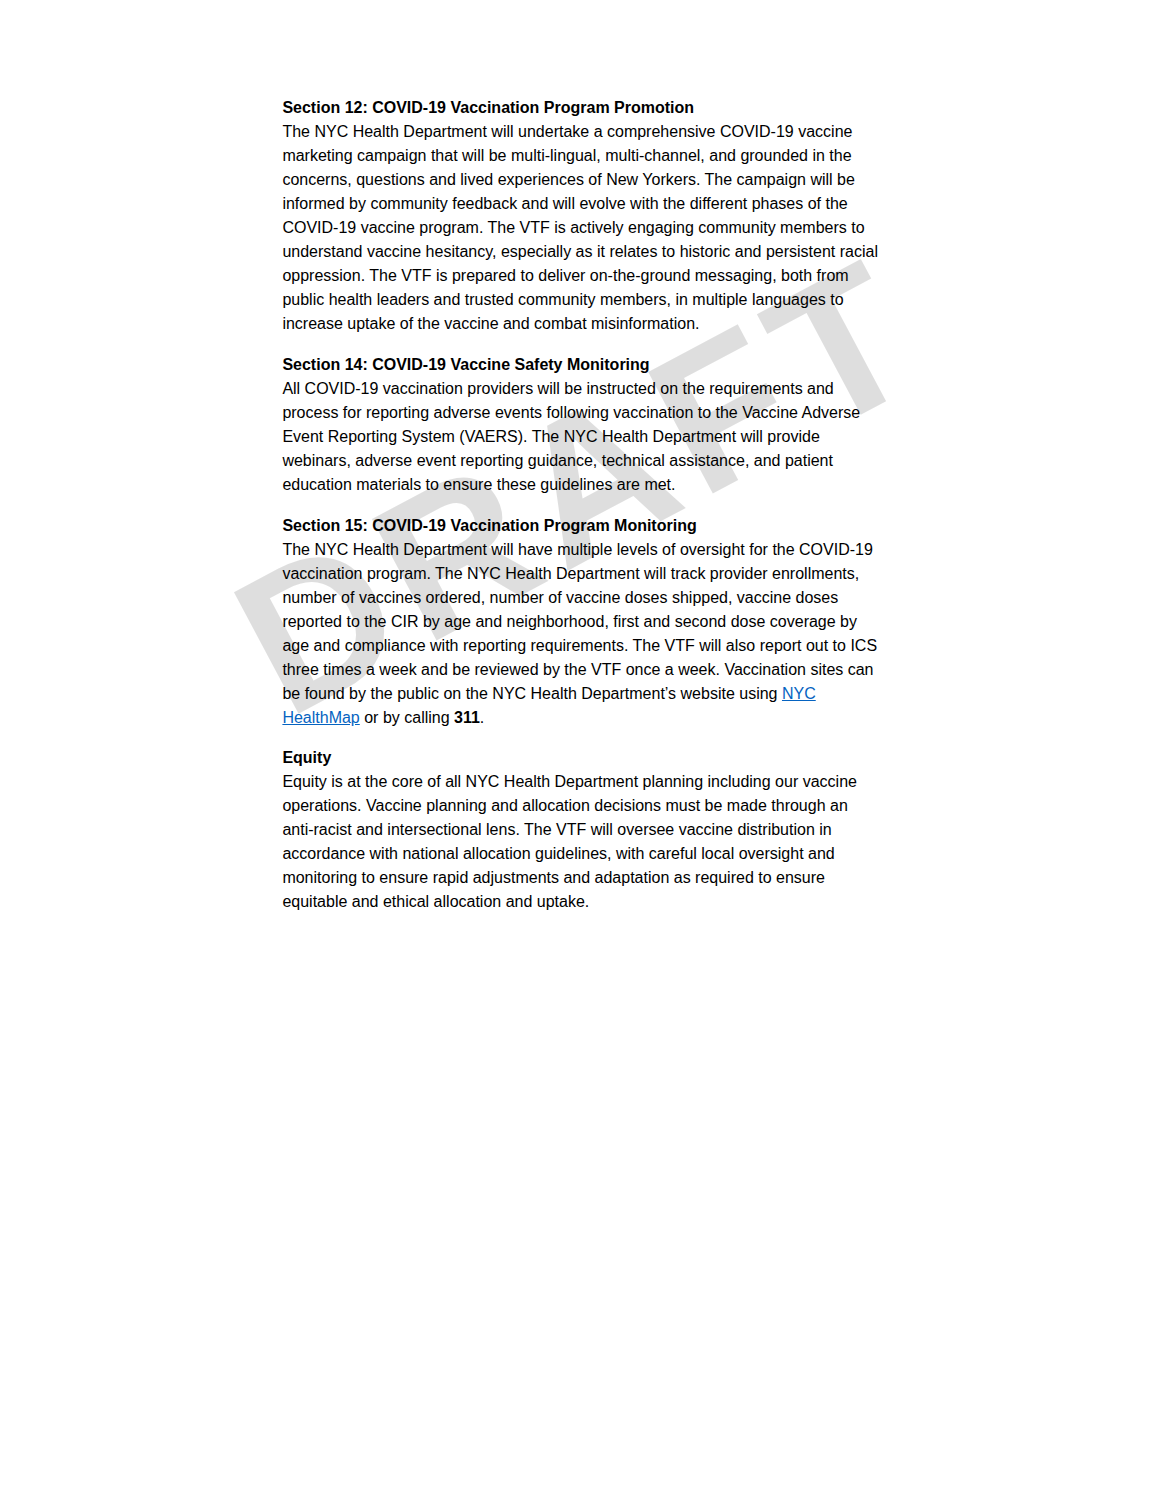DRAFT
Section 12: COVID-19 Vaccination Program Promotion
The NYC Health Department will undertake a comprehensive COVID-19 vaccine marketing campaign that will be multi-lingual, multi-channel, and grounded in the concerns, questions and lived experiences of New Yorkers. The campaign will be informed by community feedback and will evolve with the different phases of the COVID-19 vaccine program. The VTF is actively engaging community members to understand vaccine hesitancy, especially as it relates to historic and persistent racial oppression. The VTF is prepared to deliver on-the-ground messaging, both from public health leaders and trusted community members, in multiple languages to increase uptake of the vaccine and combat misinformation.
Section 14: COVID-19 Vaccine Safety Monitoring
All COVID-19 vaccination providers will be instructed on the requirements and process for reporting adverse events following vaccination to the Vaccine Adverse Event Reporting System (VAERS). The NYC Health Department will provide webinars, adverse event reporting guidance, technical assistance, and patient education materials to ensure these guidelines are met.
Section 15: COVID-19 Vaccination Program Monitoring
The NYC Health Department will have multiple levels of oversight for the COVID-19 vaccination program. The NYC Health Department will track provider enrollments, number of vaccines ordered, number of vaccine doses shipped, vaccine doses reported to the CIR by age and neighborhood, first and second dose coverage by age and compliance with reporting requirements. The VTF will also report out to ICS three times a week and be reviewed by the VTF once a week. Vaccination sites can be found by the public on the NYC Health Department’s website using NYC HealthMap or by calling 311.
Equity
Equity is at the core of all NYC Health Department planning including our vaccine operations. Vaccine planning and allocation decisions must be made through an anti-racist and intersectional lens. The VTF will oversee vaccine distribution in accordance with national allocation guidelines, with careful local oversight and monitoring to ensure rapid adjustments and adaptation as required to ensure equitable and ethical allocation and uptake.